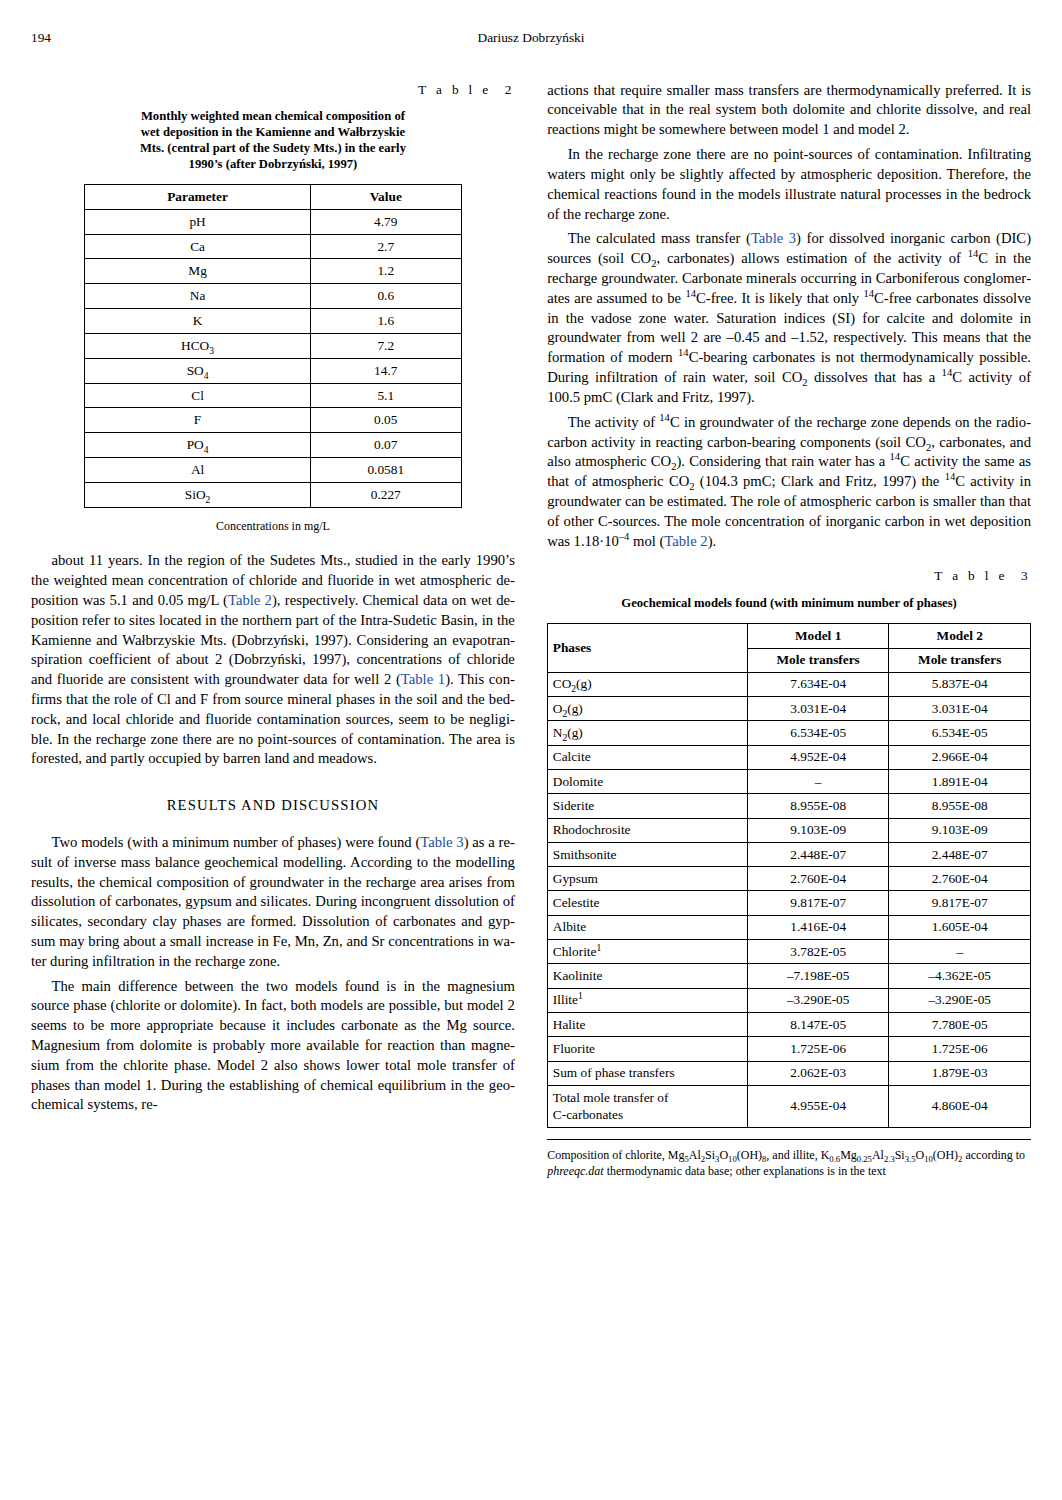194 Dariusz Dobrzyński 194
T a b l e 2
Monthly weighted mean chemical composition of
wet deposition in the Kamienne and Wałbrzyskie
Mts. (central part of the Sudety Mts.) in the early
1990’s (after Dobrzyński, 1997)
| Parameter | Value |
| --- | --- |
| pH | 4.79 |
| Ca | 2.7 |
| Mg | 1.2 |
| Na | 0.6 |
| K | 1.6 |
| HCO 3 | 7.2 |
| SO 4 | 14.7 |
| Cl | 5.1 |
| F | 0.05 |
| PO 4 | 0.07 |
| Al | 0.0581 |
| SiO 2 | 0.227 |
Concentrations in mg/L
about 11 years. In the region of the Sudetes Mts., studied in the early 1990’s the weighted mean concentration of chloride and fluoride in wet atmospheric deposition was 5.1 and 0.05 mg/L (Table 2), respectively. Chemical data on wet deposition refer to sites located in the northern part of the Intra-Sudetic Basin, in the Kamienne and Wałbrzyskie Mts. (Dobrzyński, 1997). Considering an evapotranspiration coefficient of about 2 (Dobrzyński, 1997), concentrations of chloride and fluoride are consistent with groundwater data for well 2 (Table 1). This confirms that the role of Cl and F from source mineral phases in the soil and the bedrock, and local chloride and fluoride contamination sources, seem to be negligible. In the recharge zone there are no point-sources of contamination. The area is forested, and partly occupied by barren land and meadows.
RESULTS AND DISCUSSION
Two models (with a minimum number of phases) were found (Table 3) as a result of inverse mass balance geochemical modelling. According to the modelling results, the chemical composition of groundwater in the recharge area arises from dissolution of carbonates, gypsum and silicates. During incongruent dissolution of silicates, secondary clay phases are formed. Dissolution of carbonates and gypsum may bring about a small increase in Fe, Mn, Zn, and Sr concentrations in water during infiltration in the recharge zone.
The main difference between the two models found is in the magnesium source phase (chlorite or dolomite). In fact, both models are possible, but model 2 seems to be more appropriate because it includes carbonate as the Mg source. Magnesium from dolomite is probably more available for reaction than magnesium from the chlorite phase. Model 2 also shows lower total mole transfer of phases than model 1. During the establishing of chemical equilibrium in the geochemical systems, re-
actions that require smaller mass transfers are thermodynamically preferred. It is conceivable that in the real system both dolomite and chlorite dissolve, and real reactions might be somewhere between model 1 and model 2.
In the recharge zone there are no point-sources of contamination. Infiltrating waters might only be slightly affected by atmospheric deposition. Therefore, the chemical reactions found in the models illustrate natural processes in the bedrock of the recharge zone.
The calculated mass transfer (Table 3) for dissolved inorganic carbon (DIC) sources (soil CO2, carbonates) allows estimation of the activity of 14C in the recharge groundwater. Carbonate minerals occurring in Carboniferous conglomerates are assumed to be 14C-free. It is likely that only 14C-free carbonates dissolve in the vadose zone water. Saturation indices (SI) for calcite and dolomite in groundwater from well 2 are –0.45 and –1.52, respectively. This means that the formation of modern 14C-bearing carbonates is not thermodynamically possible. During infiltration of rain water, soil CO2 dissolves that has a 14C activity of 100.5 pmC (Clark and Fritz, 1997).
The activity of 14C in groundwater of the recharge zone depends on the radiocarbon activity in reacting carbon-bearing components (soil CO2, carbonates, and also atmospheric CO2). Considering that rain water has a 14C activity the same as that of atmospheric CO2 (104.3 pmC; Clark and Fritz, 1997) the 14C activity in groundwater can be estimated. The role of atmospheric carbon is smaller than that of other C-sources. The mole concentration of inorganic carbon in wet deposition was 1.18·10–4 mol (Table 2).
T a b l e 3
Geochemical models found (with minimum number of phases)
| Phases | Model 1 | Model 2 |
| --- | --- | --- |
| Mole transfers | Mole transfers |
| CO 2 (g) | 7.634E-04 | 5.837E-04 |
| O 2 (g) | 3.031E-04 | 3.031E-04 |
| N 2 (g) | 6.534E-05 | 6.534E-05 |
| Calcite | 4.952E-04 | 2.966E-04 |
| Dolomite | – | 1.891E-04 |
| Siderite | 8.955E-08 | 8.955E-08 |
| Rhodochrosite | 9.103E-09 | 9.103E-09 |
| Smithsonite | 2.448E-07 | 2.448E-07 |
| Gypsum | 2.760E-04 | 2.760E-04 |
| Celestite | 9.817E-07 | 9.817E-07 |
| Albite | 1.416E-04 | 1.605E-04 |
| Chlorite 1 | 3.782E-05 | – |
| Kaolinite | –7.198E-05 | –4.362E-05 |
| Illite 1 | –3.290E-05 | –3.290E-05 |
| Halite | 8.147E-05 | 7.780E-05 |
| Fluorite | 1.725E-06 | 1.725E-06 |
| Sum of phase transfers | 2.062E-03 | 1.879E-03 |
| Total mole transfer of C-carbonates | 4.955E-04 | 4.860E-04 |
Composition of chlorite, Mg5Al2Si3O10(OH)8, and illite, K0.6Mg0.25Al2.3Si3.5O10(OH)2 according to phreeqc.dat thermodynamic data base; other explanations is in the text